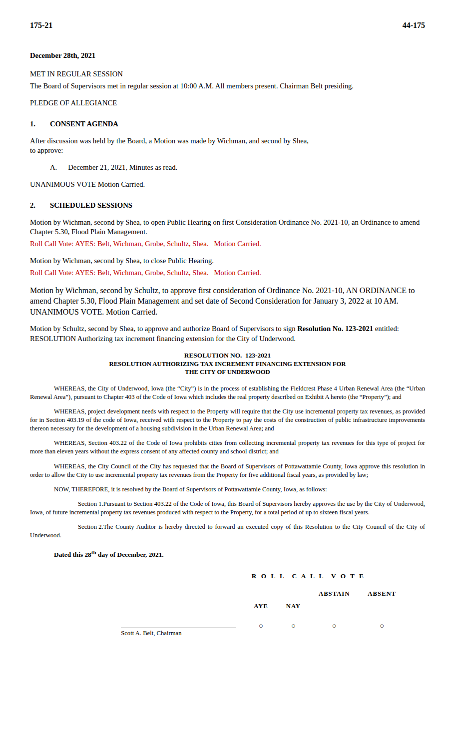175-21 44-175
December 28th, 2021
MET IN REGULAR SESSION
The Board of Supervisors met in regular session at 10:00 A.M. All members present. Chairman Belt presiding.
PLEDGE OF ALLEGIANCE
1. CONSENT AGENDA
After discussion was held by the Board, a Motion was made by Wichman, and second by Shea,
to approve:
A. December 21, 2021, Minutes as read.
UNANIMOUS VOTE Motion Carried.
2. SCHEDULED SESSIONS
Motion by Wichman, second by Shea, to open Public Hearing on first Consideration Ordinance No. 2021-10, an Ordinance to amend Chapter 5.30, Flood Plain Management.
Roll Call Vote: AYES: Belt, Wichman, Grobe, Schultz, Shea. Motion Carried.
Motion by Wichman, second by Shea, to close Public Hearing.
Roll Call Vote: AYES: Belt, Wichman, Grobe, Schultz, Shea. Motion Carried.
Motion by Wichman, second by Schultz, to approve first consideration of Ordinance No. 2021-10, AN ORDINANCE to amend Chapter 5.30, Flood Plain Management and set date of Second Consideration for January 3, 2022 at 10 AM.
UNANIMOUS VOTE. Motion Carried.
Motion by Schultz, second by Shea, to approve and authorize Board of Supervisors to sign Resolution No. 123-2021 entitled: RESOLUTION Authorizing tax increment financing extension for the City of Underwood.
RESOLUTION NO. 123-2021
RESOLUTION AUTHORIZING TAX INCREMENT FINANCING EXTENSION FOR
THE CITY OF UNDERWOOD
WHEREAS, the City of Underwood, Iowa (the “City”) is in the process of establishing the Fieldcrest Phase 4 Urban Renewal Area (the “Urban Renewal Area”), pursuant to Chapter 403 of the Code of Iowa which includes the real property described on Exhibit A hereto (the “Property”); and
WHEREAS, project development needs with respect to the Property will require that the City use incremental property tax revenues, as provided for in Section 403.19 of the code of Iowa, received with respect to the Property to pay the costs of the construction of public infrastructure improvements thereon necessary for the development of a housing subdivision in the Urban Renewal Area; and
WHEREAS, Section 403.22 of the Code of Iowa prohibits cities from collecting incremental property tax revenues for this type of project for more than eleven years without the express consent of any affected county and school district; and
WHEREAS, the City Council of the City has requested that the Board of Supervisors of Pottawattamie County, Iowa approve this resolution in order to allow the City to use incremental property tax revenues from the Property for five additional fiscal years, as provided by law;
NOW, THEREFORE, it is resolved by the Board of Supervisors of Pottawattamie County, Iowa, as follows:
Section 1. Pursuant to Section 403.22 of the Code of Iowa, this Board of Supervisors hereby approves the use by the City of Underwood, Iowa, of future incremental property tax revenues produced with respect to the Property, for a total period of up to sixteen fiscal years.
Section 2. The County Auditor is hereby directed to forward an executed copy of this Resolution to the City Council of the City of Underwood.
Dated this 28th day of December, 2021.
R O L L C A L L V O T E
| | | | ABSTAIN | ABSENT |
| | AYE | NAY | | |
| Scott A. Belt, Chairman | ○ | ○ | ○ | ○ |